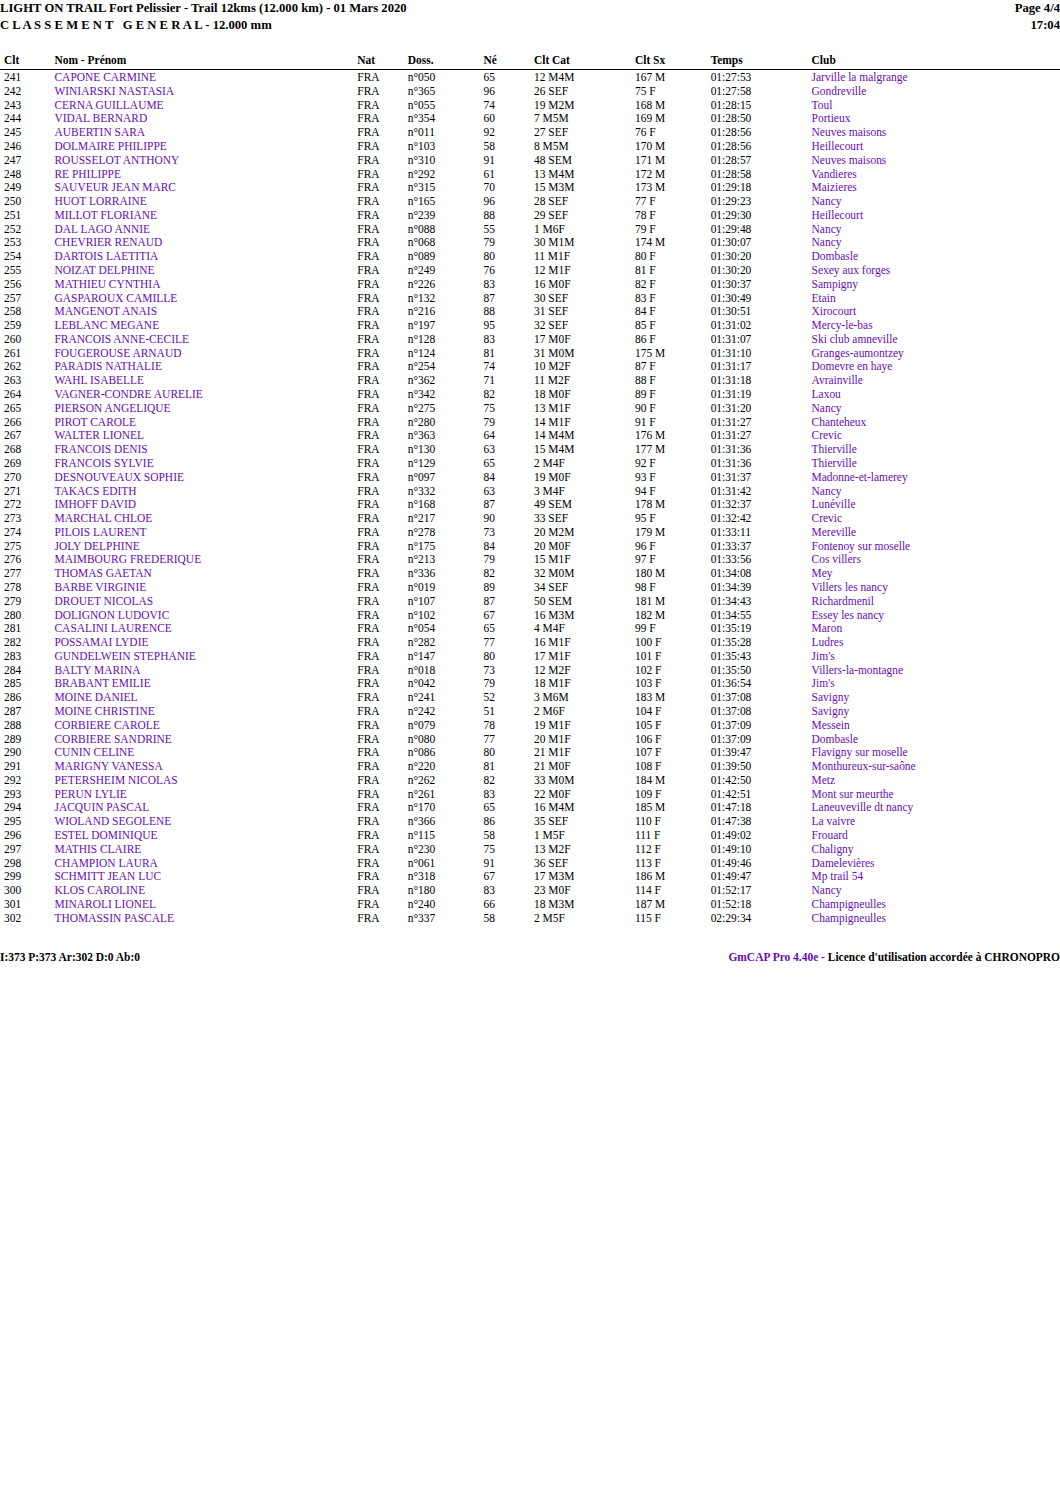LIGHT ON TRAIL Fort Pelissier - Trail 12kms (12.000 km) - 01 Mars 2020
C L A S S E M E N T G E N E R A L - 12.000 mm
Page 4/4
17:04
| Clt | Nom - Prénom | Nat | Doss. | Né | Clt Cat | Clt Sx | Temps | Club |
| --- | --- | --- | --- | --- | --- | --- | --- | --- |
| 241 | CAPONE CARMINE | FRA | n°050 | 65 | 12 M4M | 167 M | 01:27:53 | Jarville la malgrange |
| 242 | WINIARSKI NASTASIA | FRA | n°365 | 96 | 26 SEF | 75 F | 01:27:58 | Gondreville |
| 243 | CERNA GUILLAUME | FRA | n°055 | 74 | 19 M2M | 168 M | 01:28:15 | Toul |
| 244 | VIDAL BERNARD | FRA | n°354 | 60 | 7 M5M | 169 M | 01:28:50 | Portieux |
| 245 | AUBERTIN SARA | FRA | n°011 | 92 | 27 SEF | 76 F | 01:28:56 | Neuves maisons |
| 246 | DOLMAIRE PHILIPPE | FRA | n°103 | 58 | 8 M5M | 170 M | 01:28:56 | Heillecourt |
| 247 | ROUSSELOT ANTHONY | FRA | n°310 | 91 | 48 SEM | 171 M | 01:28:57 | Neuves maisons |
| 248 | RE PHILIPPE | FRA | n°292 | 61 | 13 M4M | 172 M | 01:28:58 | Vandieres |
| 249 | SAUVEUR JEAN MARC | FRA | n°315 | 70 | 15 M3M | 173 M | 01:29:18 | Maizieres |
| 250 | HUOT LORRAINE | FRA | n°165 | 96 | 28 SEF | 77 F | 01:29:23 | Nancy |
| 251 | MILLOT FLORIANE | FRA | n°239 | 88 | 29 SEF | 78 F | 01:29:30 | Heillecourt |
| 252 | DAL LAGO ANNIE | FRA | n°088 | 55 | 1 M6F | 79 F | 01:29:48 | Nancy |
| 253 | CHEVRIER RENAUD | FRA | n°068 | 79 | 30 M1M | 174 M | 01:30:07 | Nancy |
| 254 | DARTOIS LAETITIA | FRA | n°089 | 80 | 11 M1F | 80 F | 01:30:20 | Dombasle |
| 255 | NOIZAT DELPHINE | FRA | n°249 | 76 | 12 M1F | 81 F | 01:30:20 | Sexey aux forges |
| 256 | MATHIEU CYNTHIA | FRA | n°226 | 83 | 16 M0F | 82 F | 01:30:37 | Sampigny |
| 257 | GASPAROUX CAMILLE | FRA | n°132 | 87 | 30 SEF | 83 F | 01:30:49 | Etain |
| 258 | MANGENOT ANAIS | FRA | n°216 | 88 | 31 SEF | 84 F | 01:30:51 | Xirocourt |
| 259 | LEBLANC MEGANE | FRA | n°197 | 95 | 32 SEF | 85 F | 01:31:02 | Mercy-le-bas |
| 260 | FRANCOIS ANNE-CECILE | FRA | n°128 | 83 | 17 M0F | 86 F | 01:31:07 | Ski club amneville |
| 261 | FOUGEROUSE ARNAUD | FRA | n°124 | 81 | 31 M0M | 175 M | 01:31:10 | Granges-aumontzey |
| 262 | PARADIS NATHALIE | FRA | n°254 | 74 | 10 M2F | 87 F | 01:31:17 | Domevre en haye |
| 263 | WAHL ISABELLE | FRA | n°362 | 71 | 11 M2F | 88 F | 01:31:18 | Avrainville |
| 264 | VAGNER-CONDRE AURELIE | FRA | n°342 | 82 | 18 M0F | 89 F | 01:31:19 | Laxou |
| 265 | PIERSON ANGELIQUE | FRA | n°275 | 75 | 13 M1F | 90 F | 01:31:20 | Nancy |
| 266 | PIROT CAROLE | FRA | n°280 | 79 | 14 M1F | 91 F | 01:31:27 | Chanteheux |
| 267 | WALTER LIONEL | FRA | n°363 | 64 | 14 M4M | 176 M | 01:31:27 | Crevic |
| 268 | FRANCOIS DENIS | FRA | n°130 | 63 | 15 M4M | 177 M | 01:31:36 | Thierville |
| 269 | FRANCOIS SYLVIE | FRA | n°129 | 65 | 2 M4F | 92 F | 01:31:36 | Thierville |
| 270 | DESNOUVEAUX SOPHIE | FRA | n°097 | 84 | 19 M0F | 93 F | 01:31:37 | Madonne-et-lamerey |
| 271 | TAKACS EDITH | FRA | n°332 | 63 | 3 M4F | 94 F | 01:31:42 | Nancy |
| 272 | IMHOFF DAVID | FRA | n°168 | 87 | 49 SEM | 178 M | 01:32:37 | Lunéville |
| 273 | MARCHAL CHLOE | FRA | n°217 | 90 | 33 SEF | 95 F | 01:32:42 | Crevic |
| 274 | PILOIS LAURENT | FRA | n°278 | 73 | 20 M2M | 179 M | 01:33:11 | Mereville |
| 275 | JOLY DELPHINE | FRA | n°175 | 84 | 20 M0F | 96 F | 01:33:37 | Fontenoy sur moselle |
| 276 | MAIMBOURG FREDERIQUE | FRA | n°213 | 79 | 15 M1F | 97 F | 01:33:56 | Cos villers |
| 277 | THOMAS GAETAN | FRA | n°336 | 82 | 32 M0M | 180 M | 01:34:08 | Mey |
| 278 | BARBE VIRGINIE | FRA | n°019 | 89 | 34 SEF | 98 F | 01:34:39 | Villers les nancy |
| 279 | DROUET NICOLAS | FRA | n°107 | 87 | 50 SEM | 181 M | 01:34:43 | Richardmenil |
| 280 | DOLIGNON LUDOVIC | FRA | n°102 | 67 | 16 M3M | 182 M | 01:34:55 | Essey les nancy |
| 281 | CASALINI LAURENCE | FRA | n°054 | 65 | 4 M4F | 99 F | 01:35:19 | Maron |
| 282 | POSSAMAI LYDIE | FRA | n°282 | 77 | 16 M1F | 100 F | 01:35:28 | Ludres |
| 283 | GUNDELWEIN STEPHANIE | FRA | n°147 | 80 | 17 M1F | 101 F | 01:35:43 | Jim's |
| 284 | BALTY MARINA | FRA | n°018 | 73 | 12 M2F | 102 F | 01:35:50 | Villers-la-montagne |
| 285 | BRABANT EMILIE | FRA | n°042 | 79 | 18 M1F | 103 F | 01:36:54 | Jim's |
| 286 | MOINE DANIEL | FRA | n°241 | 52 | 3 M6M | 183 M | 01:37:08 | Savigny |
| 287 | MOINE CHRISTINE | FRA | n°242 | 51 | 2 M6F | 104 F | 01:37:08 | Savigny |
| 288 | CORBIERE CAROLE | FRA | n°079 | 78 | 19 M1F | 105 F | 01:37:09 | Messein |
| 289 | CORBIERE SANDRINE | FRA | n°080 | 77 | 20 M1F | 106 F | 01:37:09 | Dombasle |
| 290 | CUNIN CELINE | FRA | n°086 | 80 | 21 M1F | 107 F | 01:39:47 | Flavigny sur moselle |
| 291 | MARIGNY VANESSA | FRA | n°220 | 81 | 21 M0F | 108 F | 01:39:50 | Monthureux-sur-saône |
| 292 | PETERSHEIM NICOLAS | FRA | n°262 | 82 | 33 M0M | 184 M | 01:42:50 | Metz |
| 293 | PERUN LYLIE | FRA | n°261 | 83 | 22 M0F | 109 F | 01:42:51 | Mont sur meurthe |
| 294 | JACQUIN PASCAL | FRA | n°170 | 65 | 16 M4M | 185 M | 01:47:18 | Laneuveville dt nancy |
| 295 | WIOLAND SEGOLENE | FRA | n°366 | 86 | 35 SEF | 110 F | 01:47:38 | La vaivre |
| 296 | ESTEL DOMINIQUE | FRA | n°115 | 58 | 1 M5F | 111 F | 01:49:02 | Frouard |
| 297 | MATHIS CLAIRE | FRA | n°230 | 75 | 13 M2F | 112 F | 01:49:10 | Chaligny |
| 298 | CHAMPION LAURA | FRA | n°061 | 91 | 36 SEF | 113 F | 01:49:46 | Damelevières |
| 299 | SCHMITT JEAN LUC | FRA | n°318 | 67 | 17 M3M | 186 M | 01:49:47 | Mp trail 54 |
| 300 | KLOS CAROLINE | FRA | n°180 | 83 | 23 M0F | 114 F | 01:52:17 | Nancy |
| 301 | MINAROLI LIONEL | FRA | n°240 | 66 | 18 M3M | 187 M | 01:52:18 | Champigneulles |
| 302 | THOMASSIN PASCALE | FRA | n°337 | 58 | 2 M5F | 115 F | 02:29:34 | Champigneulles |
I:373 P:373 Ar:302 D:0 Ab:0
GmCAP Pro 4.40e - Licence d'utilisation accordée à CHRONOPRO